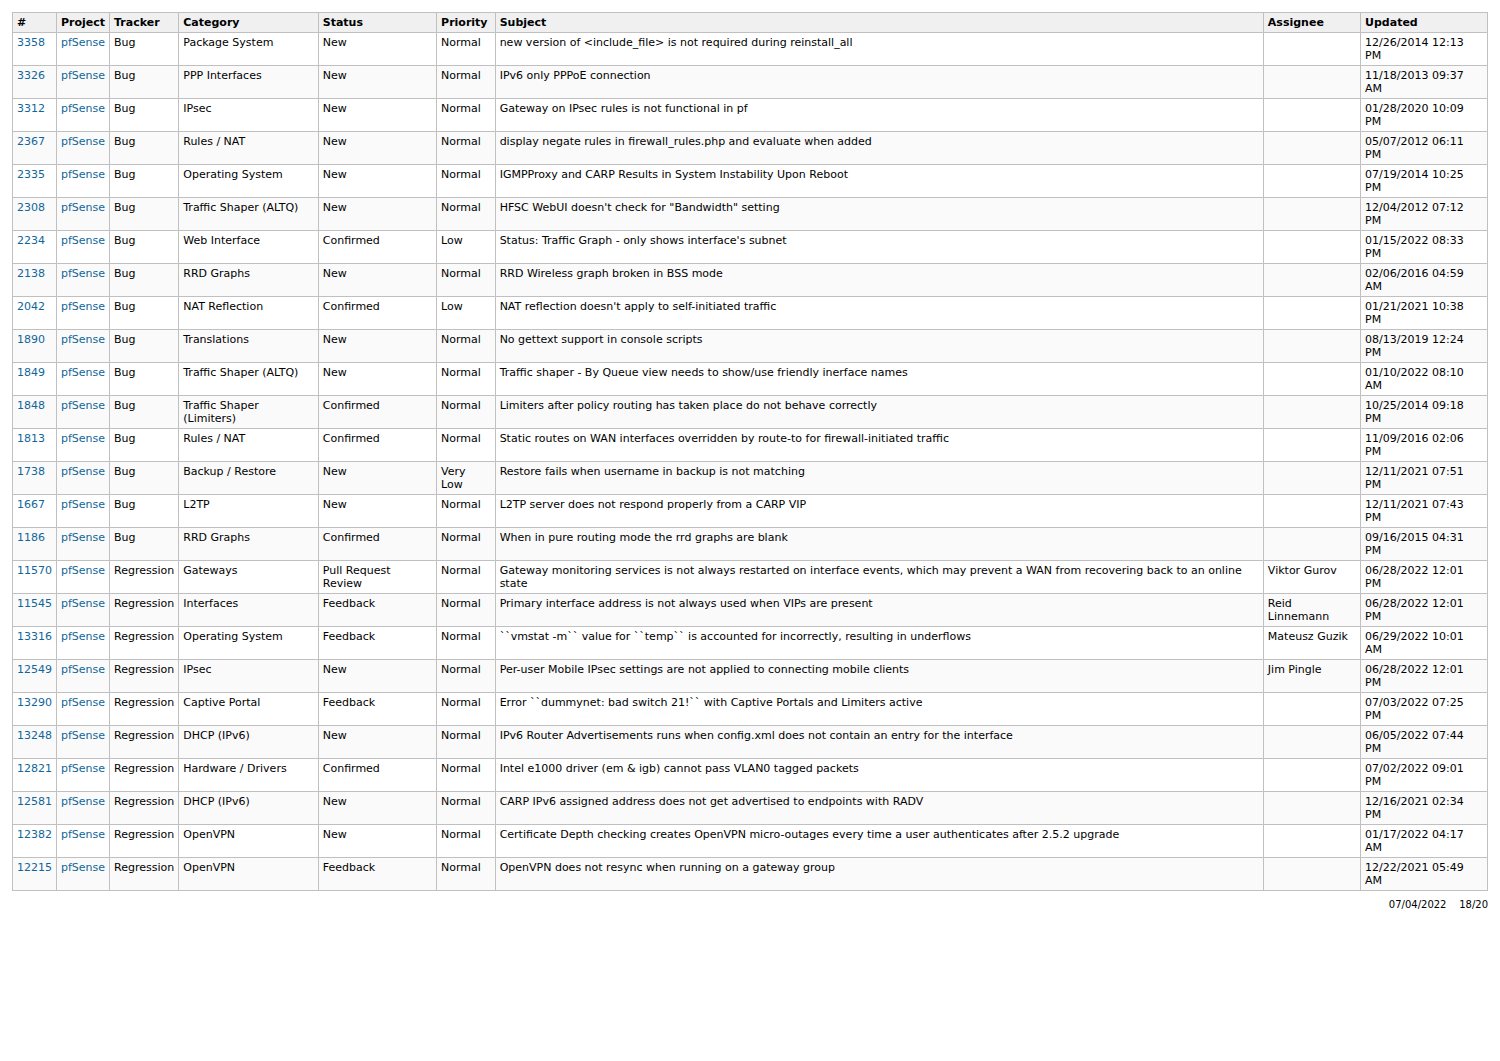| # | Project | Tracker | Category | Status | Priority | Subject | Assignee | Updated |
| --- | --- | --- | --- | --- | --- | --- | --- | --- |
| 3358 | pfSense | Bug | Package System | New | Normal | new version of <include_file> is not required during reinstall_all | | 12/26/2014 12:13 PM |
| 3326 | pfSense | Bug | PPP Interfaces | New | Normal | IPv6 only PPPoE connection | | 11/18/2013 09:37 AM |
| 3312 | pfSense | Bug | IPsec | New | Normal | Gateway on IPsec rules is not functional in pf | | 01/28/2020 10:09 PM |
| 2367 | pfSense | Bug | Rules / NAT | New | Normal | display negate rules in firewall_rules.php and evaluate when added | | 05/07/2012 06:11 PM |
| 2335 | pfSense | Bug | Operating System | New | Normal | IGMPProxy and CARP Results in System Instability Upon Reboot | | 07/19/2014 10:25 PM |
| 2308 | pfSense | Bug | Traffic Shaper (ALTQ) | New | Normal | HFSC WebUI doesn't check for "Bandwidth" setting | | 12/04/2012 07:12 PM |
| 2234 | pfSense | Bug | Web Interface | Confirmed | Low | Status: Traffic Graph - only shows interface's subnet | | 01/15/2022 08:33 PM |
| 2138 | pfSense | Bug | RRD Graphs | New | Normal | RRD Wireless graph broken in BSS mode | | 02/06/2016 04:59 AM |
| 2042 | pfSense | Bug | NAT Reflection | Confirmed | Low | NAT reflection doesn't apply to self-initiated traffic | | 01/21/2021 10:38 PM |
| 1890 | pfSense | Bug | Translations | New | Normal | No gettext support in console scripts | | 08/13/2019 12:24 PM |
| 1849 | pfSense | Bug | Traffic Shaper (ALTQ) | New | Normal | Traffic shaper - By Queue view needs to show/use friendly inerface names | | 01/10/2022 08:10 AM |
| 1848 | pfSense | Bug | Traffic Shaper (Limiters) | Confirmed | Normal | Limiters after policy routing has taken place do not behave correctly | | 10/25/2014 09:18 PM |
| 1813 | pfSense | Bug | Rules / NAT | Confirmed | Normal | Static routes on WAN interfaces overridden by route-to for firewall-initiated traffic | | 11/09/2016 02:06 PM |
| 1738 | pfSense | Bug | Backup / Restore | New | Very Low | Restore fails when username in backup is not matching | | 12/11/2021 07:51 PM |
| 1667 | pfSense | Bug | L2TP | New | Normal | L2TP server does not respond properly from a CARP VIP | | 12/11/2021 07:43 PM |
| 1186 | pfSense | Bug | RRD Graphs | Confirmed | Normal | When in pure routing mode the rrd graphs are blank | | 09/16/2015 04:31 PM |
| 11570 | pfSense | Regression | Gateways | Pull Request Review | Normal | Gateway monitoring services is not always restarted on interface events, which may prevent a WAN from recovering back to an online state | Viktor Gurov | 06/28/2022 12:01 PM |
| 11545 | pfSense | Regression | Interfaces | Feedback | Normal | Primary interface address is not always used when VIPs are present | Reid Linnemann | 06/28/2022 12:01 PM |
| 13316 | pfSense | Regression | Operating System | Feedback | Normal | ``vmstat -m`` value for ``temp`` is accounted for incorrectly, resulting in underflows | Mateusz Guzik | 06/29/2022 10:01 AM |
| 12549 | pfSense | Regression | IPsec | New | Normal | Per-user Mobile IPsec settings are not applied to connecting mobile clients | Jim Pingle | 06/28/2022 12:01 PM |
| 13290 | pfSense | Regression | Captive Portal | Feedback | Normal | Error ``dummynet: bad switch 21!`` with Captive Portals and Limiters active | | 07/03/2022 07:25 PM |
| 13248 | pfSense | Regression | DHCP (IPv6) | New | Normal | IPv6 Router Advertisements runs when config.xml does not contain an entry for the interface | | 06/05/2022 07:44 PM |
| 12821 | pfSense | Regression | Hardware / Drivers | Confirmed | Normal | Intel e1000 driver (em & igb) cannot pass VLAN0 tagged packets | | 07/02/2022 09:01 PM |
| 12581 | pfSense | Regression | DHCP (IPv6) | New | Normal | CARP IPv6 assigned address does not get advertised to endpoints with RADV | | 12/16/2021 02:34 PM |
| 12382 | pfSense | Regression | OpenVPN | New | Normal | Certificate Depth checking creates OpenVPN micro-outages every time a user authenticates after 2.5.2 upgrade | | 01/17/2022 04:17 AM |
| 12215 | pfSense | Regression | OpenVPN | Feedback | Normal | OpenVPN does not resync when running on a gateway group | | 12/22/2021 05:49 AM |
07/04/2022 18/20